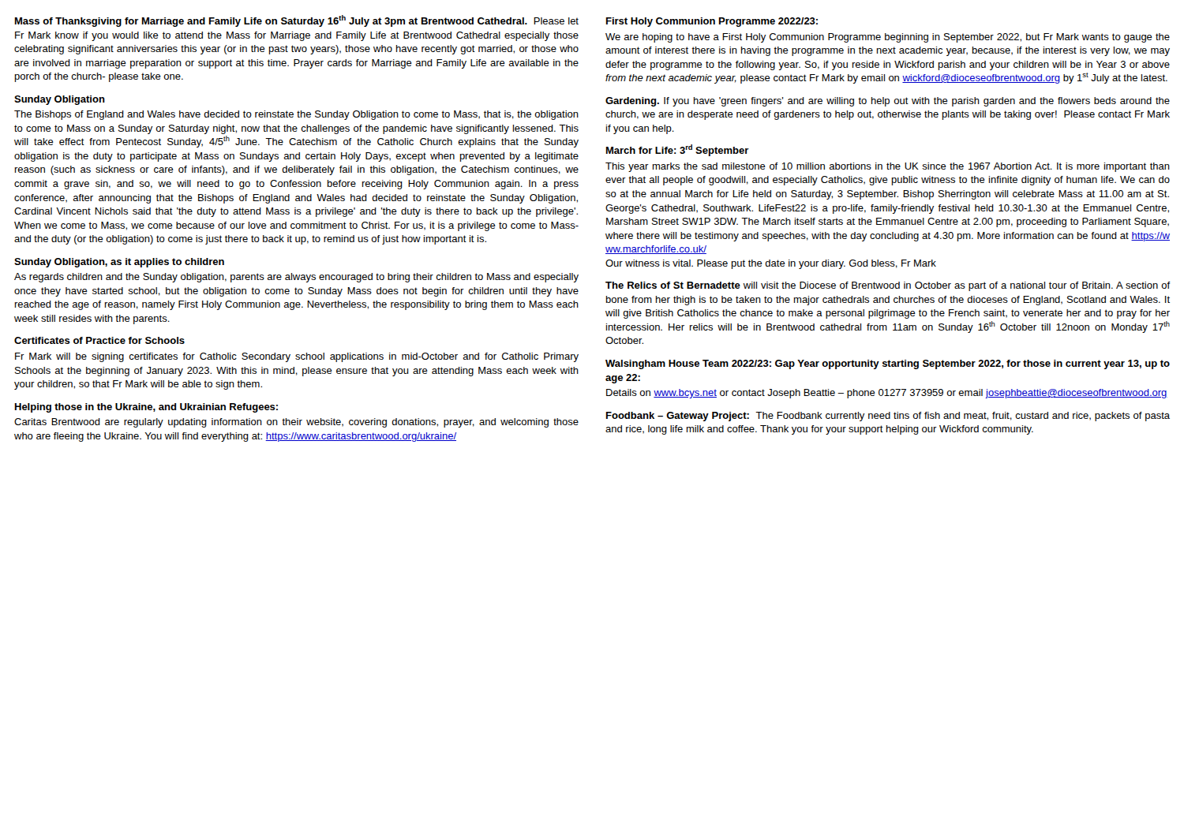Mass of Thanksgiving for Marriage and Family Life on Saturday 16th July at 3pm at Brentwood Cathedral. Please let Fr Mark know if you would like to attend the Mass for Marriage and Family Life at Brentwood Cathedral especially those celebrating significant anniversaries this year (or in the past two years), those who have recently got married, or those who are involved in marriage preparation or support at this time. Prayer cards for Marriage and Family Life are available in the porch of the church- please take one.
Sunday Obligation
The Bishops of England and Wales have decided to reinstate the Sunday Obligation to come to Mass, that is, the obligation to come to Mass on a Sunday or Saturday night, now that the challenges of the pandemic have significantly lessened. This will take effect from Pentecost Sunday, 4/5th June. The Catechism of the Catholic Church explains that the Sunday obligation is the duty to participate at Mass on Sundays and certain Holy Days, except when prevented by a legitimate reason (such as sickness or care of infants), and if we deliberately fail in this obligation, the Catechism continues, we commit a grave sin, and so, we will need to go to Confession before receiving Holy Communion again. In a press conference, after announcing that the Bishops of England and Wales had decided to reinstate the Sunday Obligation, Cardinal Vincent Nichols said that 'the duty to attend Mass is a privilege' and 'the duty is there to back up the privilege'. When we come to Mass, we come because of our love and commitment to Christ. For us, it is a privilege to come to Mass- and the duty (or the obligation) to come is just there to back it up, to remind us of just how important it is.
Sunday Obligation, as it applies to children
As regards children and the Sunday obligation, parents are always encouraged to bring their children to Mass and especially once they have started school, but the obligation to come to Sunday Mass does not begin for children until they have reached the age of reason, namely First Holy Communion age. Nevertheless, the responsibility to bring them to Mass each week still resides with the parents.
Certificates of Practice for Schools
Fr Mark will be signing certificates for Catholic Secondary school applications in mid-October and for Catholic Primary Schools at the beginning of January 2023. With this in mind, please ensure that you are attending Mass each week with your children, so that Fr Mark will be able to sign them.
Helping those in the Ukraine, and Ukrainian Refugees:
Caritas Brentwood are regularly updating information on their website, covering donations, prayer, and welcoming those who are fleeing the Ukraine. You will find everything at: https://www.caritasbrentwood.org/ukraine/
First Holy Communion Programme 2022/23:
We are hoping to have a First Holy Communion Programme beginning in September 2022, but Fr Mark wants to gauge the amount of interest there is in having the programme in the next academic year, because, if the interest is very low, we may defer the programme to the following year. So, if you reside in Wickford parish and your children will be in Year 3 or above from the next academic year, please contact Fr Mark by email on wickford@dioceseofbrentwood.org by 1st July at the latest.
Gardening. If you have 'green fingers' and are willing to help out with the parish garden and the flowers beds around the church, we are in desperate need of gardeners to help out, otherwise the plants will be taking over! Please contact Fr Mark if you can help.
March for Life: 3rd September
This year marks the sad milestone of 10 million abortions in the UK since the 1967 Abortion Act. It is more important than ever that all people of goodwill, and especially Catholics, give public witness to the infinite dignity of human life. We can do so at the annual March for Life held on Saturday, 3 September. Bishop Sherrington will celebrate Mass at 11.00 am at St. George's Cathedral, Southwark. LifeFest22 is a pro-life, family-friendly festival held 10.30-1.30 at the Emmanuel Centre, Marsham Street SW1P 3DW. The March itself starts at the Emmanuel Centre at 2.00 pm, proceeding to Parliament Square, where there will be testimony and speeches, with the day concluding at 4.30 pm. More information can be found at https://www.marchforlife.co.uk/
Our witness is vital. Please put the date in your diary. God bless, Fr Mark
The Relics of St Bernadette will visit the Diocese of Brentwood in October as part of a national tour of Britain. A section of bone from her thigh is to be taken to the major cathedrals and churches of the dioceses of England, Scotland and Wales. It will give British Catholics the chance to make a personal pilgrimage to the French saint, to venerate her and to pray for her intercession. Her relics will be in Brentwood cathedral from 11am on Sunday 16th October till 12noon on Monday 17th October.
Walsingham House Team 2022/23: Gap Year opportunity starting September 2022, for those in current year 13, up to age 22:
Details on www.bcys.net or contact Joseph Beattie – phone 01277 373959 or email josephbeattie@dioceseofbrentwood.org
Foodbank – Gateway Project: The Foodbank currently need tins of fish and meat, fruit, custard and rice, packets of pasta and rice, long life milk and coffee. Thank you for your support helping our Wickford community.